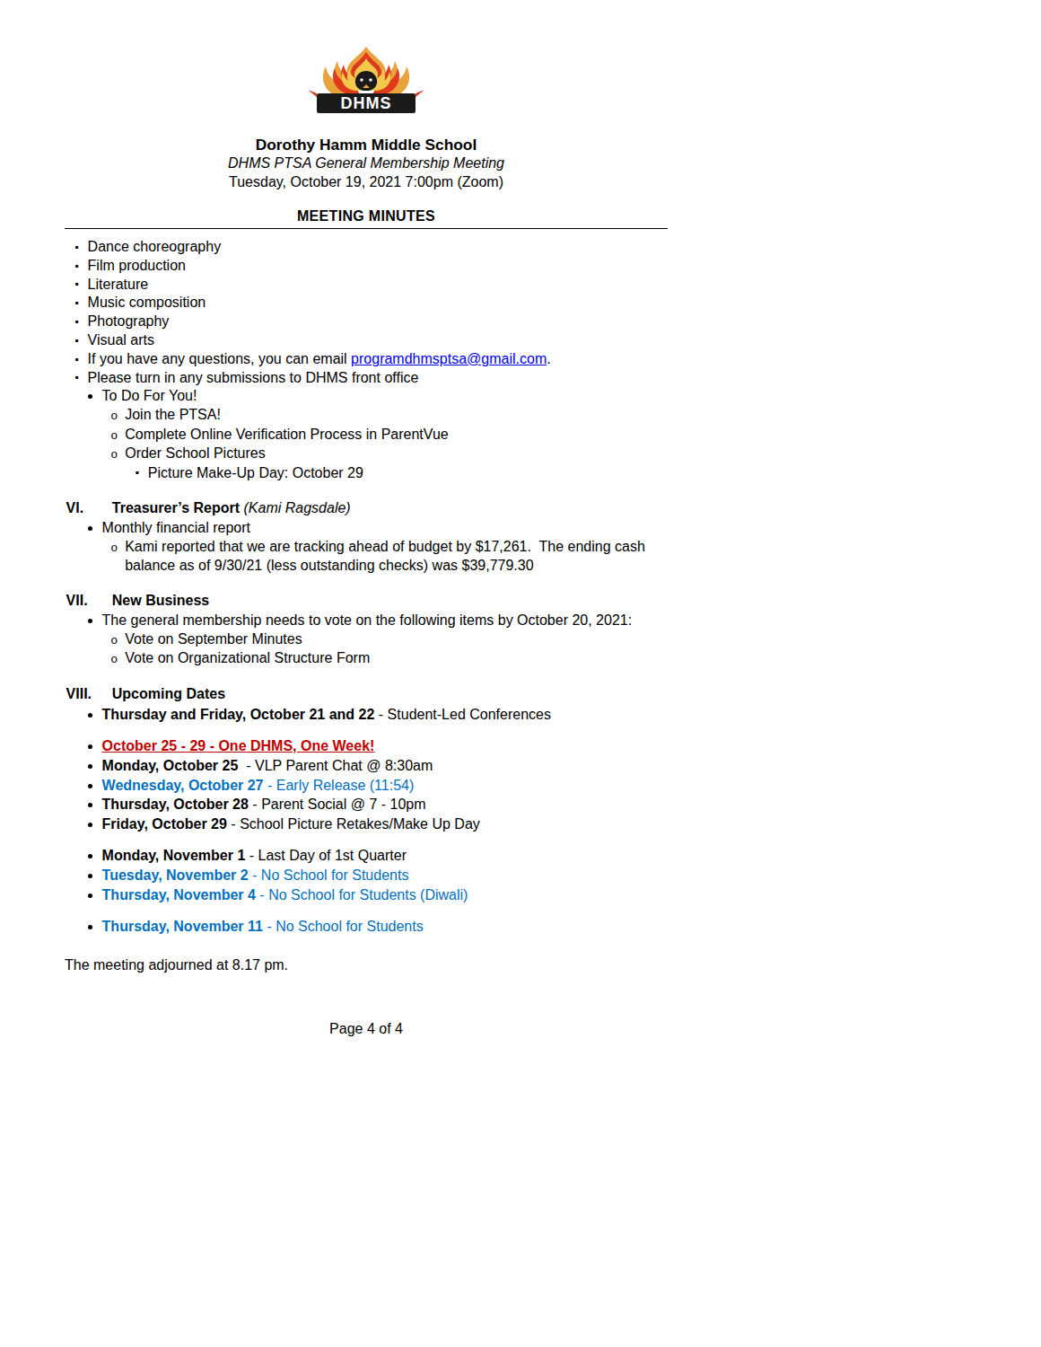DHMS
Dorothy Hamm Middle School
DHMS PTSA General Membership Meeting
Tuesday, October 19, 2021 7:00pm (Zoom)
MEETING MINUTES
Dance choreography
Film production
Literature
Music composition
Photography
Visual arts
If you have any questions, you can email programdhmsptsa@gmail.com.
Please turn in any submissions to DHMS front office
To Do For You!
Join the PTSA!
Complete Online Verification Process in ParentVue
Order School Pictures
Picture Make-Up Day: October 29
VI. Treasurer’s Report (Kami Ragsdale)
Monthly financial report
Kami reported that we are tracking ahead of budget by $17,261. The ending cash balance as of 9/30/21 (less outstanding checks) was $39,779.30
VII. New Business
The general membership needs to vote on the following items by October 20, 2021:
Vote on September Minutes
Vote on Organizational Structure Form
VIII. Upcoming Dates
Thursday and Friday, October 21 and 22 - Student-Led Conferences
October 25 - 29 - One DHMS, One Week!
Monday, October 25 - VLP Parent Chat @ 8:30am
Wednesday, October 27 - Early Release (11:54)
Thursday, October 28 - Parent Social @ 7 - 10pm
Friday, October 29 - School Picture Retakes/Make Up Day
Monday, November 1 - Last Day of 1st Quarter
Tuesday, November 2 - No School for Students
Thursday, November 4 - No School for Students (Diwali)
Thursday, November 11 - No School for Students
The meeting adjourned at 8.17 pm.
Page 4 of 4